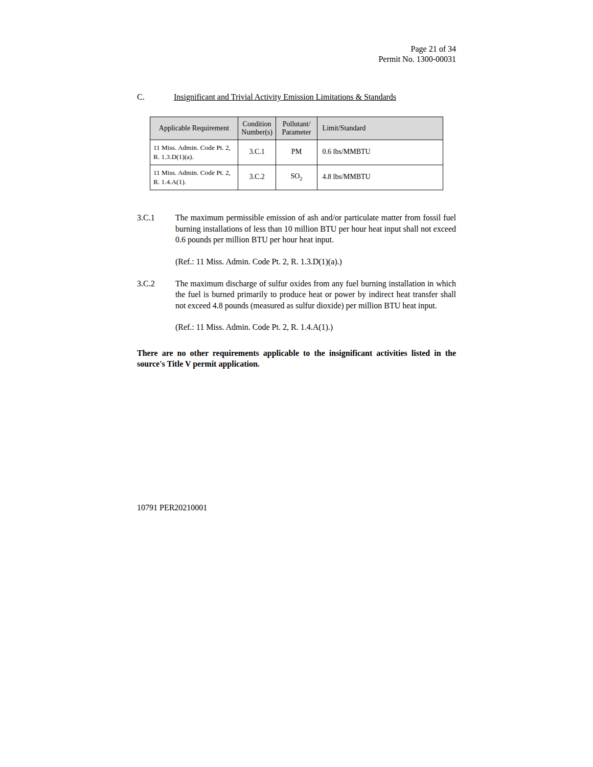Page 21 of 34
Permit No. 1300-00031
C. Insignificant and Trivial Activity Emission Limitations & Standards
| Applicable Requirement | Condition Number(s) | Pollutant/ Parameter | Limit/Standard |
| --- | --- | --- | --- |
| 11 Miss. Admin. Code Pt. 2, R. 1.3.D(1)(a). | 3.C.1 | PM | 0.6 lbs/MMBTU |
| 11 Miss. Admin. Code Pt. 2, R. 1.4.A(1). | 3.C.2 | SO 2 | 4.8 lbs/MMBTU |
3.C.1
The maximum permissible emission of ash and/or particulate matter from fossil fuel burning installations of less than 10 million BTU per hour heat input shall not exceed 0.6 pounds per million BTU per hour heat input.
(Ref.: 11 Miss. Admin. Code Pt. 2, R. 1.3.D(1)(a).)
3.C.2
The maximum discharge of sulfur oxides from any fuel burning installation in which the fuel is burned primarily to produce heat or power by indirect heat transfer shall not exceed 4.8 pounds (measured as sulfur dioxide) per million BTU heat input.
(Ref.: 11 Miss. Admin. Code Pt. 2, R. 1.4.A(1).)
There are no other requirements applicable to the insignificant activities listed in the source's Title V permit application.
10791 PER20210001